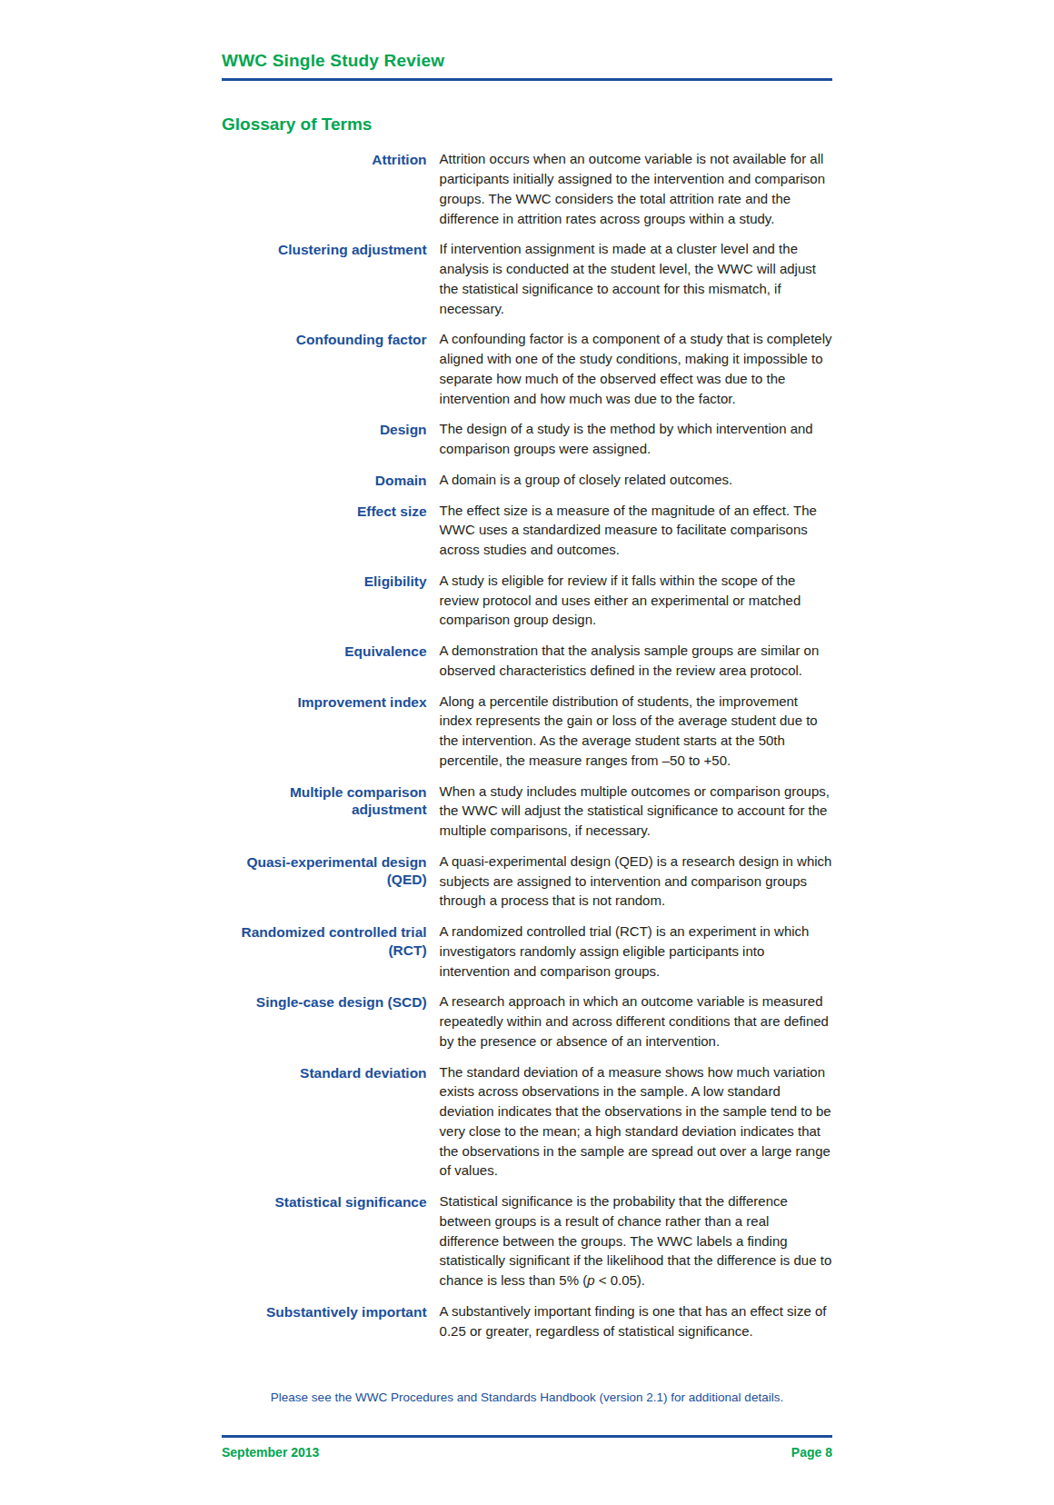WWC Single Study Review
Glossary of Terms
Attrition
Attrition occurs when an outcome variable is not available for all participants initially assigned to the intervention and comparison groups. The WWC considers the total attrition rate and the difference in attrition rates across groups within a study.
Clustering adjustment
If intervention assignment is made at a cluster level and the analysis is conducted at the student level, the WWC will adjust the statistical significance to account for this mismatch, if necessary.
Confounding factor
A confounding factor is a component of a study that is completely aligned with one of the study conditions, making it impossible to separate how much of the observed effect was due to the intervention and how much was due to the factor.
Design
The design of a study is the method by which intervention and comparison groups were assigned.
Domain
A domain is a group of closely related outcomes.
Effect size
The effect size is a measure of the magnitude of an effect. The WWC uses a standardized measure to facilitate comparisons across studies and outcomes.
Eligibility
A study is eligible for review if it falls within the scope of the review protocol and uses either an experimental or matched comparison group design.
Equivalence
A demonstration that the analysis sample groups are similar on observed characteristics defined in the review area protocol.
Improvement index
Along a percentile distribution of students, the improvement index represents the gain or loss of the average student due to the intervention. As the average student starts at the 50th percentile, the measure ranges from –50 to +50.
Multiple comparison adjustment
When a study includes multiple outcomes or comparison groups, the WWC will adjust the statistical significance to account for the multiple comparisons, if necessary.
Quasi-experimental design (QED)
A quasi-experimental design (QED) is a research design in which subjects are assigned to intervention and comparison groups through a process that is not random.
Randomized controlled trial (RCT)
A randomized controlled trial (RCT) is an experiment in which investigators randomly assign eligible participants into intervention and comparison groups.
Single-case design (SCD)
A research approach in which an outcome variable is measured repeatedly within and across different conditions that are defined by the presence or absence of an intervention.
Standard deviation
The standard deviation of a measure shows how much variation exists across observations in the sample. A low standard deviation indicates that the observations in the sample tend to be very close to the mean; a high standard deviation indicates that the observations in the sample are spread out over a large range of values.
Statistical significance
Statistical significance is the probability that the difference between groups is a result of chance rather than a real difference between the groups. The WWC labels a finding statistically significant if the likelihood that the difference is due to chance is less than 5% (p < 0.05).
Substantively important
A substantively important finding is one that has an effect size of 0.25 or greater, regardless of statistical significance.
Please see the WWC Procedures and Standards Handbook (version 2.1) for additional details.
September 2013 Page 8